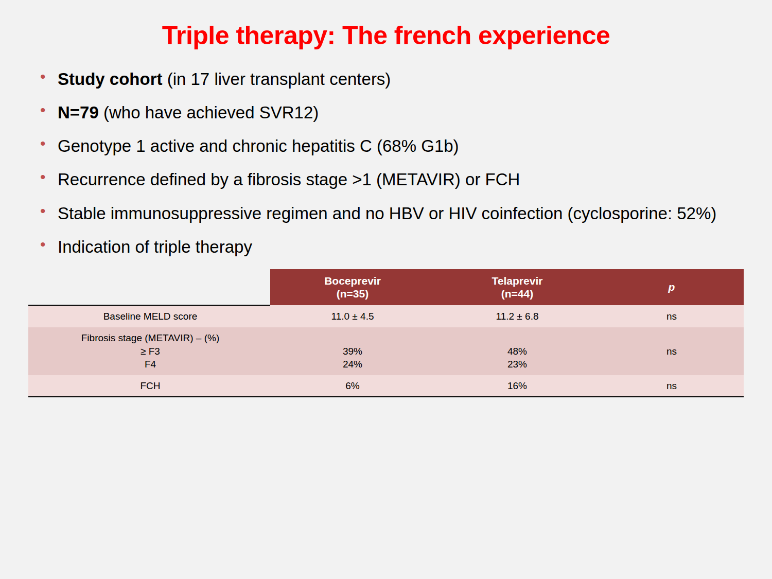Triple therapy: The french experience
Study cohort (in 17 liver transplant centers)
N=79 (who have achieved SVR12)
Genotype 1 active and chronic hepatitis C (68% G1b)
Recurrence defined by a fibrosis stage >1 (METAVIR) or FCH
Stable immunosuppressive regimen and no HBV or HIV coinfection (cyclosporine: 52%)
Indication of triple therapy
| | Boceprevir (n=35) | Telaprevir (n=44) | p |
| --- | --- | --- | --- |
| Baseline MELD score | 11.0 ± 4.5 | 11.2 ± 6.8 | ns |
| Fibrosis stage (METAVIR) – (%) ≥ F3 F4 | 39% 24% | 48% 23% | ns |
| FCH | 6% | 16% | ns |